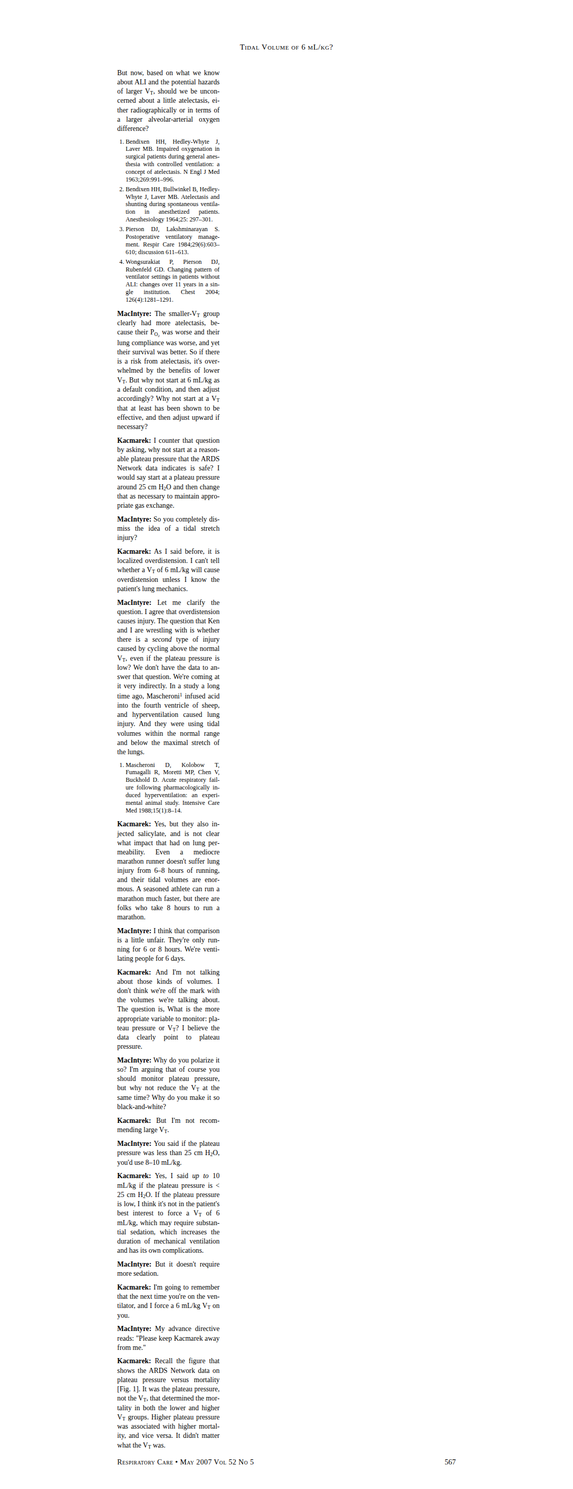Tidal Volume of 6 mL/kg?
But now, based on what we know about ALI and the potential hazards of larger VT, should we be unconcerned about a little atelectasis, either radiographically or in terms of a larger alveolar-arterial oxygen difference?
Bendixen HH, Hedley-Whyte J, Laver MB. Impaired oxygenation in surgical patients during general anesthesia with controlled ventilation: a concept of atelectasis. N Engl J Med 1963;269:991–996.
Bendixen HH, Bullwinkel B, Hedley-Whyte J, Laver MB. Atelectasis and shunting during spontaneous ventilation in anesthetized patients. Anesthesiology 1964;25: 297–301.
Pierson DJ, Lakshminarayan S. Postoperative ventilatory management. Respir Care 1984;29(6):603–610; discussion 611–613.
Wongsurakiat P, Pierson DJ, Rubenfeld GD. Changing pattern of ventilator settings in patients without ALI: changes over 11 years in a single institution. Chest 2004; 126(4):1281–1291.
MacIntyre: The smaller-VT group clearly had more atelectasis, because their PO2 was worse and their lung compliance was worse, and yet their survival was better. So if there is a risk from atelectasis, it's overwhelmed by the benefits of lower VT. But why not start at 6 mL/kg as a default condition, and then adjust accordingly? Why not start at a VT that at least has been shown to be effective, and then adjust upward if necessary?
Kacmarek: I counter that question by asking, why not start at a reasonable plateau pressure that the ARDS Network data indicates is safe? I would say start at a plateau pressure around 25 cm H2O and then change that as necessary to maintain appropriate gas exchange.
MacIntyre: So you completely dismiss the idea of a tidal stretch injury?
Kacmarek: As I said before, it is localized overdistension. I can't tell whether a VT of 6 mL/kg will cause overdistension unless I know the patient's lung mechanics.
MacIntyre: Let me clarify the question. I agree that overdistension causes injury. The question that Ken and I are wrestling with is whether there is a second type of injury caused by cycling above the normal VT, even if the plateau pressure is low? We don't have the data to answer that question. We're coming at it very indirectly. In a study a long time ago, Mascheroni1 infused acid into the fourth ventricle of sheep, and hyperventilation caused lung injury. And they were using tidal volumes within the normal range and below the maximal stretch of the lungs.
Mascheroni D, Kolobow T, Fumagalli R, Moretti MP, Chen V, Buckhold D. Acute respiratory failure following pharmacologically induced hyperventilation: an experimental animal study. Intensive Care Med 1988;15(1):8–14.
Kacmarek: Yes, but they also injected salicylate, and is not clear what impact that had on lung permeability. Even a mediocre marathon runner doesn't suffer lung injury from 6–8 hours of running, and their tidal volumes are enormous. A seasoned athlete can run a marathon much faster, but there are folks who take 8 hours to run a marathon.
MacIntyre: I think that comparison is a little unfair. They're only running for 6 or 8 hours. We're ventilating people for 6 days.
Kacmarek: And I'm not talking about those kinds of volumes. I don't think we're off the mark with the volumes we're talking about. The question is, What is the more appropriate variable to monitor: plateau pressure or VT? I believe the data clearly point to plateau pressure.
MacIntyre: Why do you polarize it so? I'm arguing that of course you should monitor plateau pressure, but why not reduce the VT at the same time? Why do you make it so black-and-white?
Kacmarek: But I'm not recommending large VT.
MacIntyre: You said if the plateau pressure was less than 25 cm H2O, you'd use 8–10 mL/kg.
Kacmarek: Yes, I said up to 10 mL/kg if the plateau pressure is < 25 cm H2O. If the plateau pressure is low, I think it's not in the patient's best interest to force a VT of 6 mL/kg, which may require substantial sedation, which increases the duration of mechanical ventilation and has its own complications.
MacIntyre: But it doesn't require more sedation.
Kacmarek: I'm going to remember that the next time you're on the ventilator, and I force a 6 mL/kg VT on you.
MacIntyre: My advance directive reads: "Please keep Kacmarek away from me."
Kacmarek: Recall the figure that shows the ARDS Network data on plateau pressure versus mortality [Fig. 1]. It was the plateau pressure, not the VT, that determined the mortality in both the lower and higher VT groups. Higher plateau pressure was associated with higher mortality, and vice versa. It didn't matter what the VT was.
Respiratory Care • May 2007 Vol 52 No 5 567